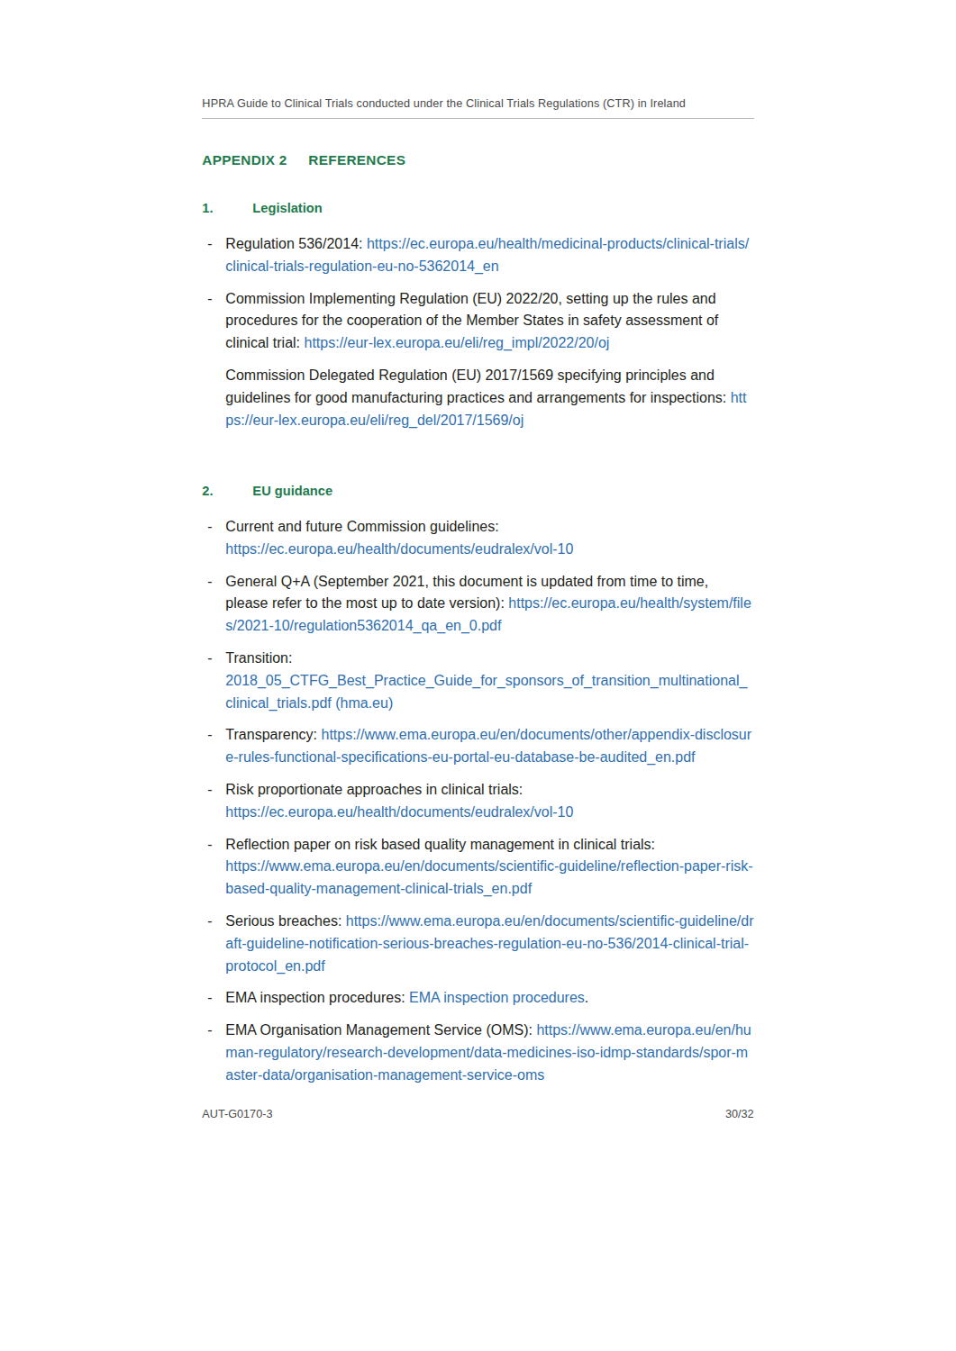HPRA Guide to Clinical Trials conducted under the Clinical Trials Regulations (CTR) in Ireland
APPENDIX 2 REFERENCES
1. Legislation
Regulation 536/2014: https://ec.europa.eu/health/medicinal-products/clinical-trials/clinical-trials-regulation-eu-no-5362014_en
Commission Implementing Regulation (EU) 2022/20, setting up the rules and procedures for the cooperation of the Member States in safety assessment of clinical trial: https://eur-lex.europa.eu/eli/reg_impl/2022/20/oj
Commission Delegated Regulation (EU) 2017/1569 specifying principles and guidelines for good manufacturing practices and arrangements for inspections: https://eur-lex.europa.eu/eli/reg_del/2017/1569/oj
2. EU guidance
Current and future Commission guidelines:
https://ec.europa.eu/health/documents/eudralex/vol-10
General Q+A (September 2021, this document is updated from time to time, please refer to the most up to date version): https://ec.europa.eu/health/system/files/2021-10/regulation5362014_qa_en_0.pdf
Transition:
2018_05_CTFG_Best_Practice_Guide_for_sponsors_of_transition_multinational_clinical_trials.pdf (hma.eu)
Transparency: https://www.ema.europa.eu/en/documents/other/appendix-disclosure-rules-functional-specifications-eu-portal-eu-database-be-audited_en.pdf
Risk proportionate approaches in clinical trials:
https://ec.europa.eu/health/documents/eudralex/vol-10
Reflection paper on risk based quality management in clinical trials:
https://www.ema.europa.eu/en/documents/scientific-guideline/reflection-paper-risk-based-quality-management-clinical-trials_en.pdf
Serious breaches: https://www.ema.europa.eu/en/documents/scientific-guideline/draft-guideline-notification-serious-breaches-regulation-eu-no-536/2014-clinical-trial-protocol_en.pdf
EMA inspection procedures: EMA inspection procedures.
EMA Organisation Management Service (OMS): https://www.ema.europa.eu/en/human-regulatory/research-development/data-medicines-iso-idmp-standards/spor-master-data/organisation-management-service-oms
AUT-G0170-3 30/32